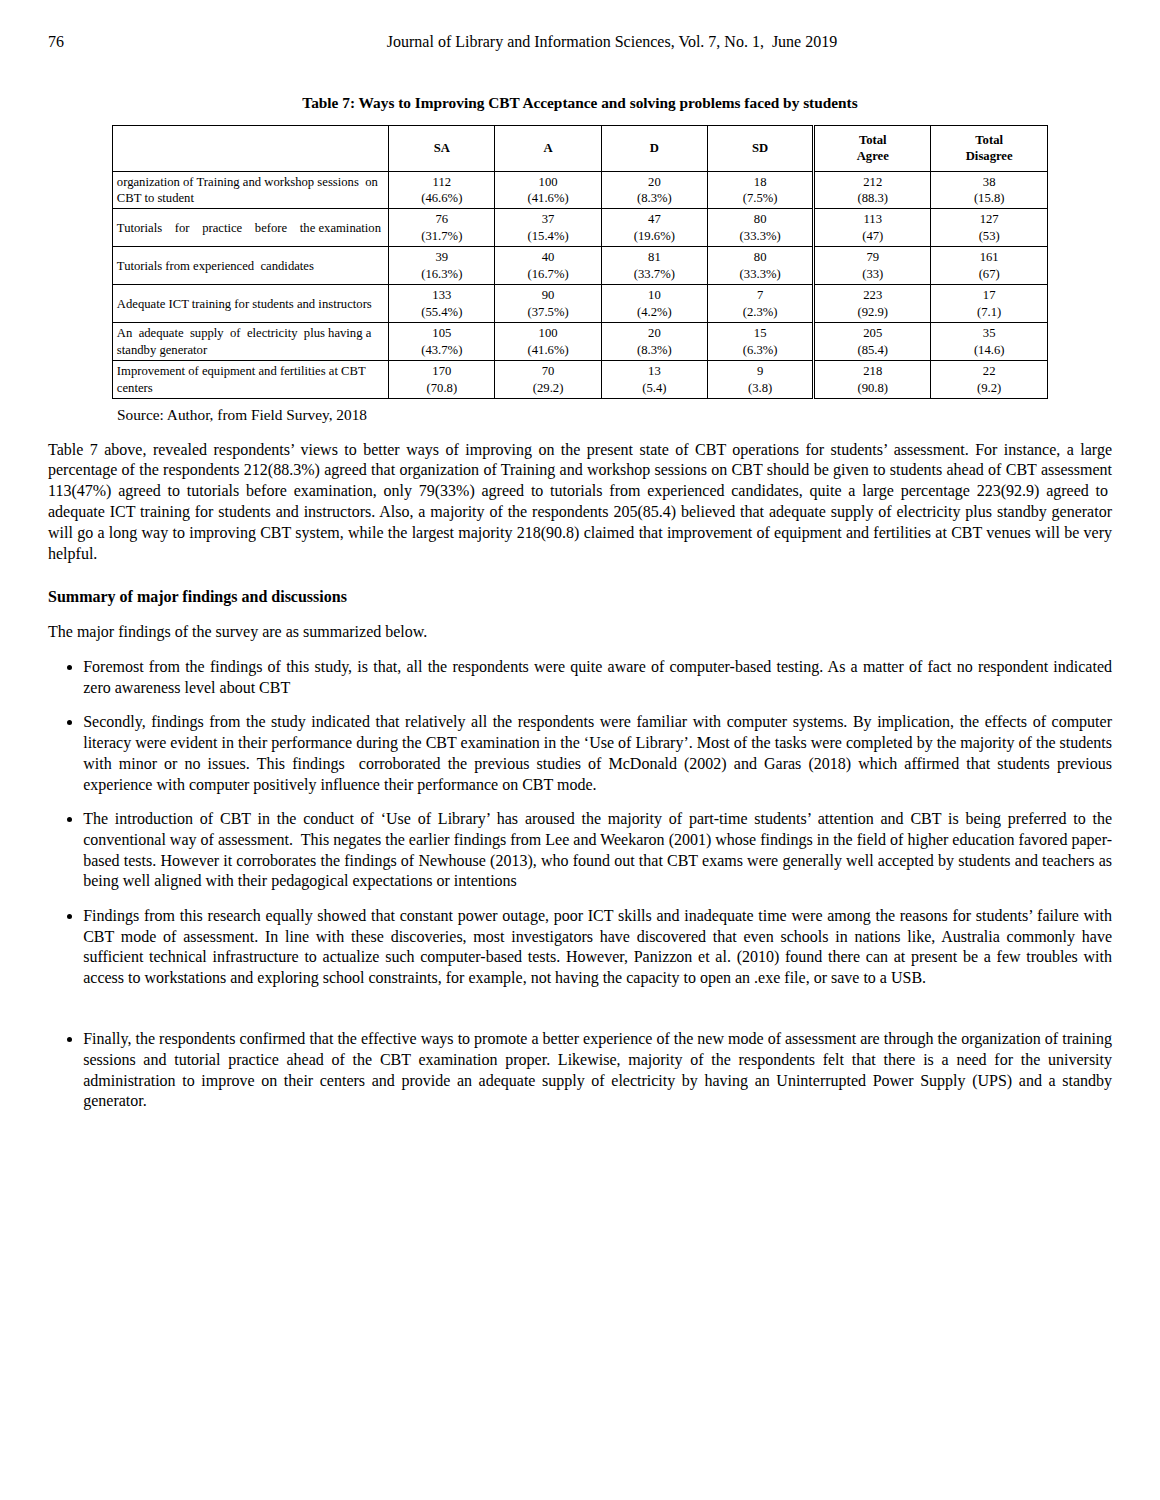76
Journal of Library and Information Sciences, Vol. 7, No. 1, June 2019
Table 7: Ways to Improving CBT Acceptance and solving problems faced by students
| | SA | A | D | SD | Total Agree | Total Disagree |
| --- | --- | --- | --- | --- | --- | --- |
| organization of Training and workshop sessions on CBT to student | 112 (46.6%) | 100 (41.6%) | 20 (8.3%) | 18 (7.5%) | 212 (88.3) | 38 (15.8) |
| Tutorials for practice before the examination | 76 (31.7%) | 37 (15.4%) | 47 (19.6%) | 80 (33.3%) | 113 (47) | 127 (53) |
| Tutorials from experienced candidates | 39 (16.3%) | 40 (16.7%) | 81 (33.7%) | 80 (33.3%) | 79 (33) | 161 (67) |
| Adequate ICT training for students and instructors | 133 (55.4%) | 90 (37.5%) | 10 (4.2%) | 7 (2.3%) | 223 (92.9) | 17 (7.1) |
| An adequate supply of electricity plus having a standby generator | 105 (43.7%) | 100 (41.6%) | 20 (8.3%) | 15 (6.3%) | 205 (85.4) | 35 (14.6) |
| Improvement of equipment and fertilities at CBT centers | 170 (70.8) | 70 (29.2) | 13 (5.4) | 9 (3.8) | 218 (90.8) | 22 (9.2) |
Source: Author, from Field Survey, 2018
Table 7 above, revealed respondents’ views to better ways of improving on the present state of CBT operations for students’ assessment. For instance, a large percentage of the respondents 212(88.3%) agreed that organization of Training and workshop sessions on CBT should be given to students ahead of CBT assessment 113(47%) agreed to tutorials before examination, only 79(33%) agreed to tutorials from experienced candidates, quite a large percentage 223(92.9) agreed to adequate ICT training for students and instructors. Also, a majority of the respondents 205(85.4) believed that adequate supply of electricity plus standby generator will go a long way to improving CBT system, while the largest majority 218(90.8) claimed that improvement of equipment and fertilities at CBT venues will be very helpful.
Summary of major findings and discussions
The major findings of the survey are as summarized below.
Foremost from the findings of this study, is that, all the respondents were quite aware of computer-based testing. As a matter of fact no respondent indicated zero awareness level about CBT
Secondly, findings from the study indicated that relatively all the respondents were familiar with computer systems. By implication, the effects of computer literacy were evident in their performance during the CBT examination in the ‘Use of Library’. Most of the tasks were completed by the majority of the students with minor or no issues. This findings corroborated the previous studies of McDonald (2002) and Garas (2018) which affirmed that students previous experience with computer positively influence their performance on CBT mode.
The introduction of CBT in the conduct of ‘Use of Library’ has aroused the majority of part-time students’ attention and CBT is being preferred to the conventional way of assessment. This negates the earlier findings from Lee and Weekaron (2001) whose findings in the field of higher education favored paper-based tests. However it corroborates the findings of Newhouse (2013), who found out that CBT exams were generally well accepted by students and teachers as being well aligned with their pedagogical expectations or intentions
Findings from this research equally showed that constant power outage, poor ICT skills and inadequate time were among the reasons for students’ failure with CBT mode of assessment. In line with these discoveries, most investigators have discovered that even schools in nations like, Australia commonly have sufficient technical infrastructure to actualize such computer-based tests. However, Panizzon et al. (2010) found there can at present be a few troubles with access to workstations and exploring school constraints, for example, not having the capacity to open an .exe file, or save to a USB.
Finally, the respondents confirmed that the effective ways to promote a better experience of the new mode of assessment are through the organization of training sessions and tutorial practice ahead of the CBT examination proper. Likewise, majority of the respondents felt that there is a need for the university administration to improve on their centers and provide an adequate supply of electricity by having an Uninterrupted Power Supply (UPS) and a standby generator.